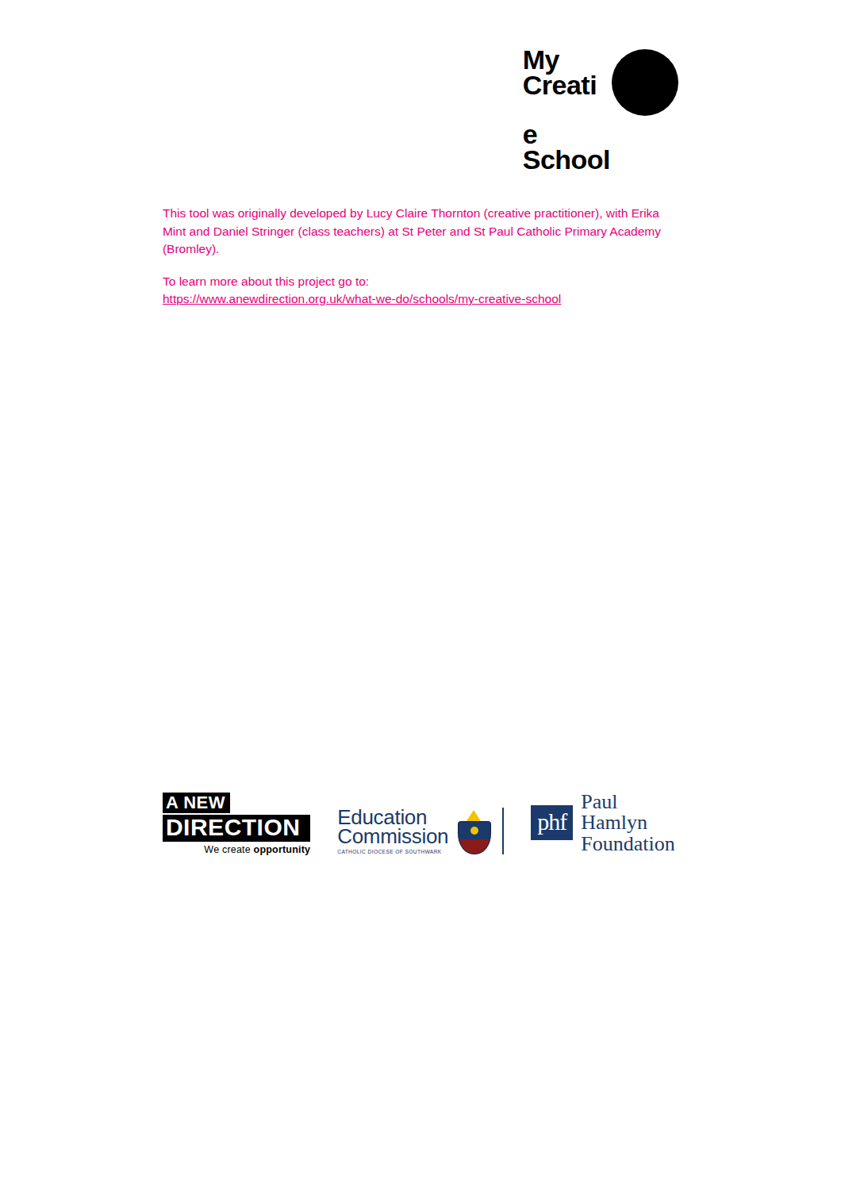My Creative School
This tool was originally developed by Lucy Claire Thornton (creative practitioner), with Erika Mint and Daniel Stringer (class teachers) at St Peter and St Paul Catholic Primary Academy (Bromley).
To learn more about this project go to:
https://www.anewdirection.org.uk/what-we-do/schools/my-creative-school
A NEW DIRECTION
We create opportunity
Education Commission Catholic Diocese of Southwark
phf
Paul Hamlyn Foundation